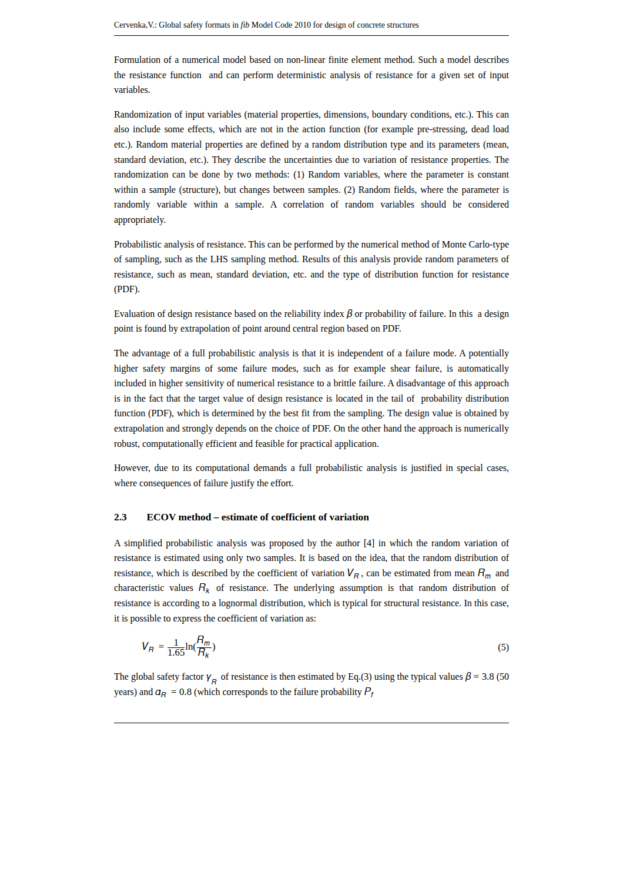Cervenka,V.: Global safety formats in fib Model Code 2010 for design of concrete structures
Formulation of a numerical model based on non-linear finite element method. Such a model describes the resistance function and can perform deterministic analysis of resistance for a given set of input variables.
Randomization of input variables (material properties, dimensions, boundary conditions, etc.). This can also include some effects, which are not in the action function (for example pre-stressing, dead load etc.). Random material properties are defined by a random distribution type and its parameters (mean, standard deviation, etc.). They describe the uncertainties due to variation of resistance properties. The randomization can be done by two methods: (1) Random variables, where the parameter is constant within a sample (structure), but changes between samples. (2) Random fields, where the parameter is randomly variable within a sample. A correlation of random variables should be considered appropriately.
Probabilistic analysis of resistance. This can be performed by the numerical method of Monte Carlo-type of sampling, such as the LHS sampling method. Results of this analysis provide random parameters of resistance, such as mean, standard deviation, etc. and the type of distribution function for resistance (PDF).
Evaluation of design resistance based on the reliability index β or probability of failure. In this a design point is found by extrapolation of point around central region based on PDF.
The advantage of a full probabilistic analysis is that it is independent of a failure mode. A potentially higher safety margins of some failure modes, such as for example shear failure, is automatically included in higher sensitivity of numerical resistance to a brittle failure. A disadvantage of this approach is in the fact that the target value of design resistance is located in the tail of probability distribution function (PDF), which is determined by the best fit from the sampling. The design value is obtained by extrapolation and strongly depends on the choice of PDF. On the other hand the approach is numerically robust, computationally efficient and feasible for practical application.
However, due to its computational demands a full probabilistic analysis is justified in special cases, where consequences of failure justify the effort.
2.3 ECOV method – estimate of coefficient of variation
A simplified probabilistic analysis was proposed by the author [4] in which the random variation of resistance is estimated using only two samples. It is based on the idea, that the random distribution of resistance, which is described by the coefficient of variation VR, can be estimated from mean Rm and characteristic values Rk of resistance. The underlying assumption is that random distribution of resistance is according to a lognormal distribution, which is typical for structural resistance. In this case, it is possible to express the coefficient of variation as:
VR = 1 1.65 ln ⁡ ( Rm Rk )
(5)
The global safety factor γR of resistance is then estimated by Eq.(3) using the typical values β=3.8 (50 years) and αR=0.8 (which corresponds to the failure probability Pf